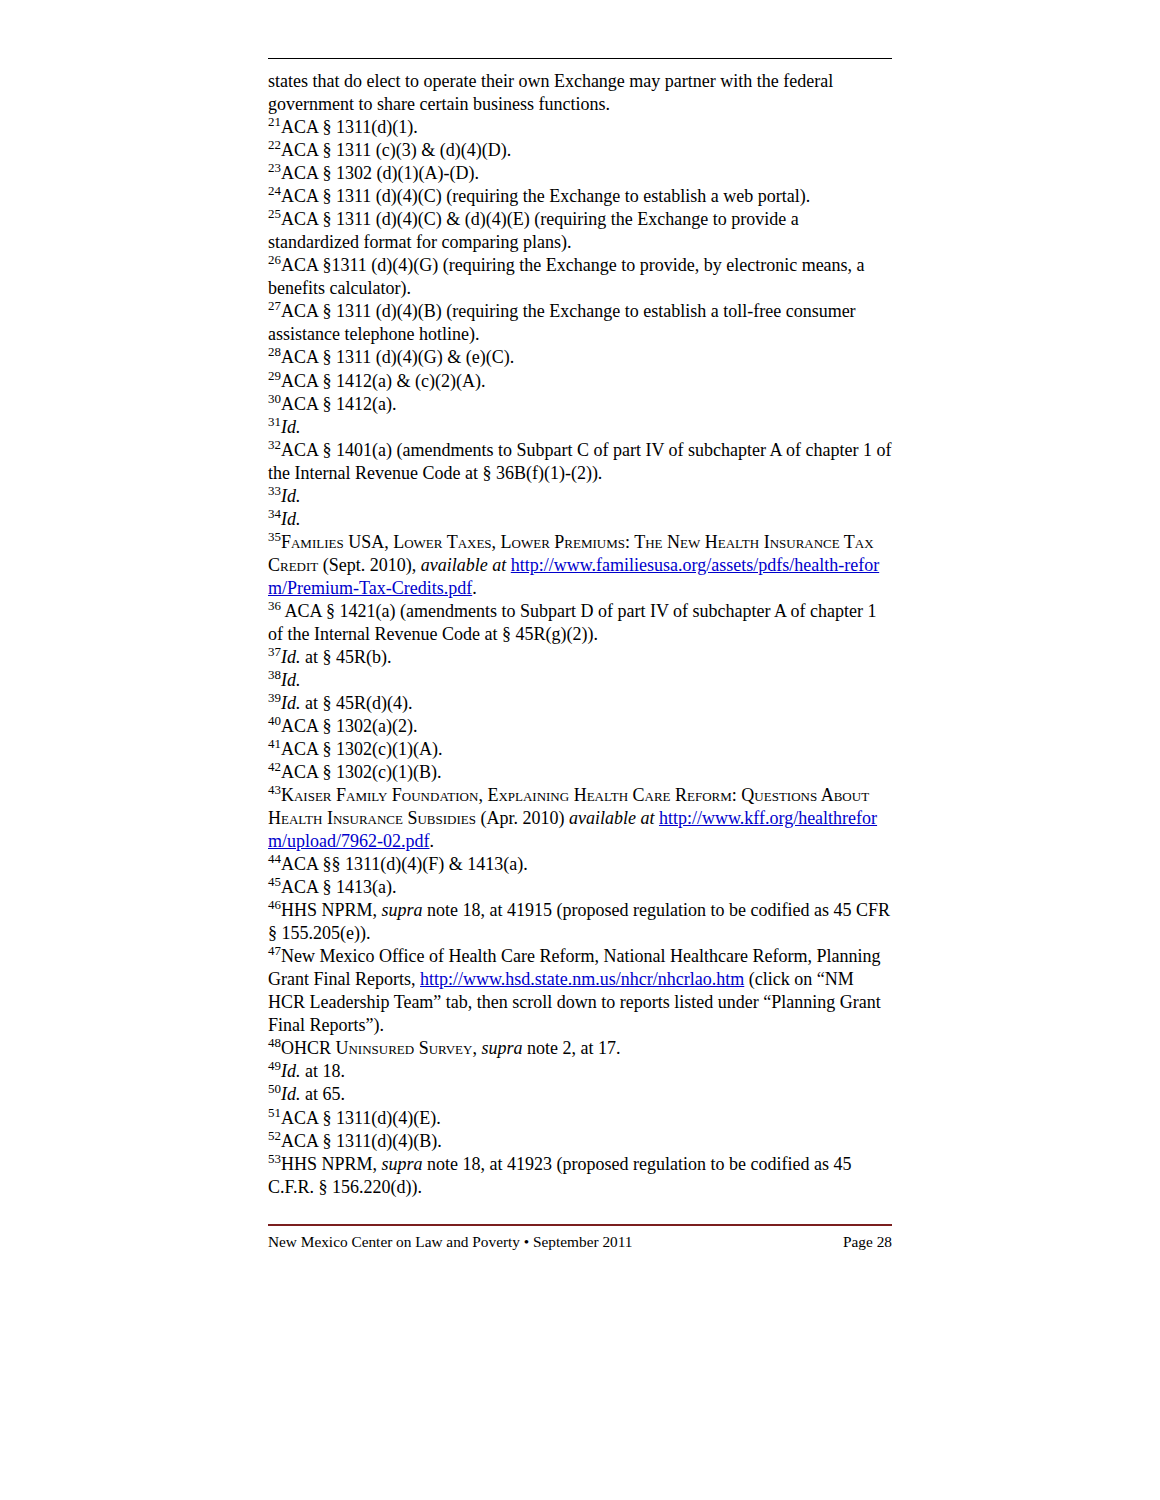states that do elect to operate their own Exchange may partner with the federal government to share certain business functions.
21ACA § 1311(d)(1).
22ACA § 1311 (c)(3) & (d)(4)(D).
23ACA § 1302 (d)(1)(A)-(D).
24ACA § 1311 (d)(4)(C) (requiring the Exchange to establish a web portal).
25ACA § 1311 (d)(4)(C) & (d)(4)(E) (requiring the Exchange to provide a standardized format for comparing plans).
26ACA §1311 (d)(4)(G) (requiring the Exchange to provide, by electronic means, a benefits calculator).
27ACA § 1311 (d)(4)(B) (requiring the Exchange to establish a toll-free consumer assistance telephone hotline).
28ACA § 1311 (d)(4)(G) & (e)(C).
29ACA § 1412(a) & (c)(2)(A).
30ACA § 1412(a).
31Id.
32ACA § 1401(a) (amendments to Subpart C of part IV of subchapter A of chapter 1 of the Internal Revenue Code at § 36B(f)(1)-(2)).
33Id.
34Id.
35Families USA, Lower Taxes, Lower Premiums: The New Health Insurance Tax Credit (Sept. 2010), available at http://www.familiesusa.org/assets/pdfs/health-reform/Premium-Tax-Credits.pdf.
36 ACA § 1421(a) (amendments to Subpart D of part IV of subchapter A of chapter 1 of the Internal Revenue Code at § 45R(g)(2)).
37Id. at § 45R(b).
38Id.
39Id. at § 45R(d)(4).
40ACA § 1302(a)(2).
41ACA § 1302(c)(1)(A).
42ACA § 1302(c)(1)(B).
43Kaiser Family Foundation, Explaining Health Care Reform: Questions About Health Insurance Subsidies (Apr. 2010) available at http://www.kff.org/healthreform/upload/7962-02.pdf.
44ACA §§ 1311(d)(4)(F) & 1413(a).
45ACA § 1413(a).
46HHS NPRM, supra note 18, at 41915 (proposed regulation to be codified as 45 CFR § 155.205(e)).
47New Mexico Office of Health Care Reform, National Healthcare Reform, Planning Grant Final Reports, http://www.hsd.state.nm.us/nhcr/nhcrlao.htm (click on “NM HCR Leadership Team” tab, then scroll down to reports listed under “Planning Grant Final Reports”).
48OHCR Uninsured Survey, supra note 2, at 17.
49Id. at 18.
50Id. at 65.
51ACA § 1311(d)(4)(E).
52ACA § 1311(d)(4)(B).
53HHS NPRM, supra note 18, at 41923 (proposed regulation to be codified as 45 C.F.R. § 156.220(d)).
New Mexico Center on Law and Poverty • September 2011
Page 28